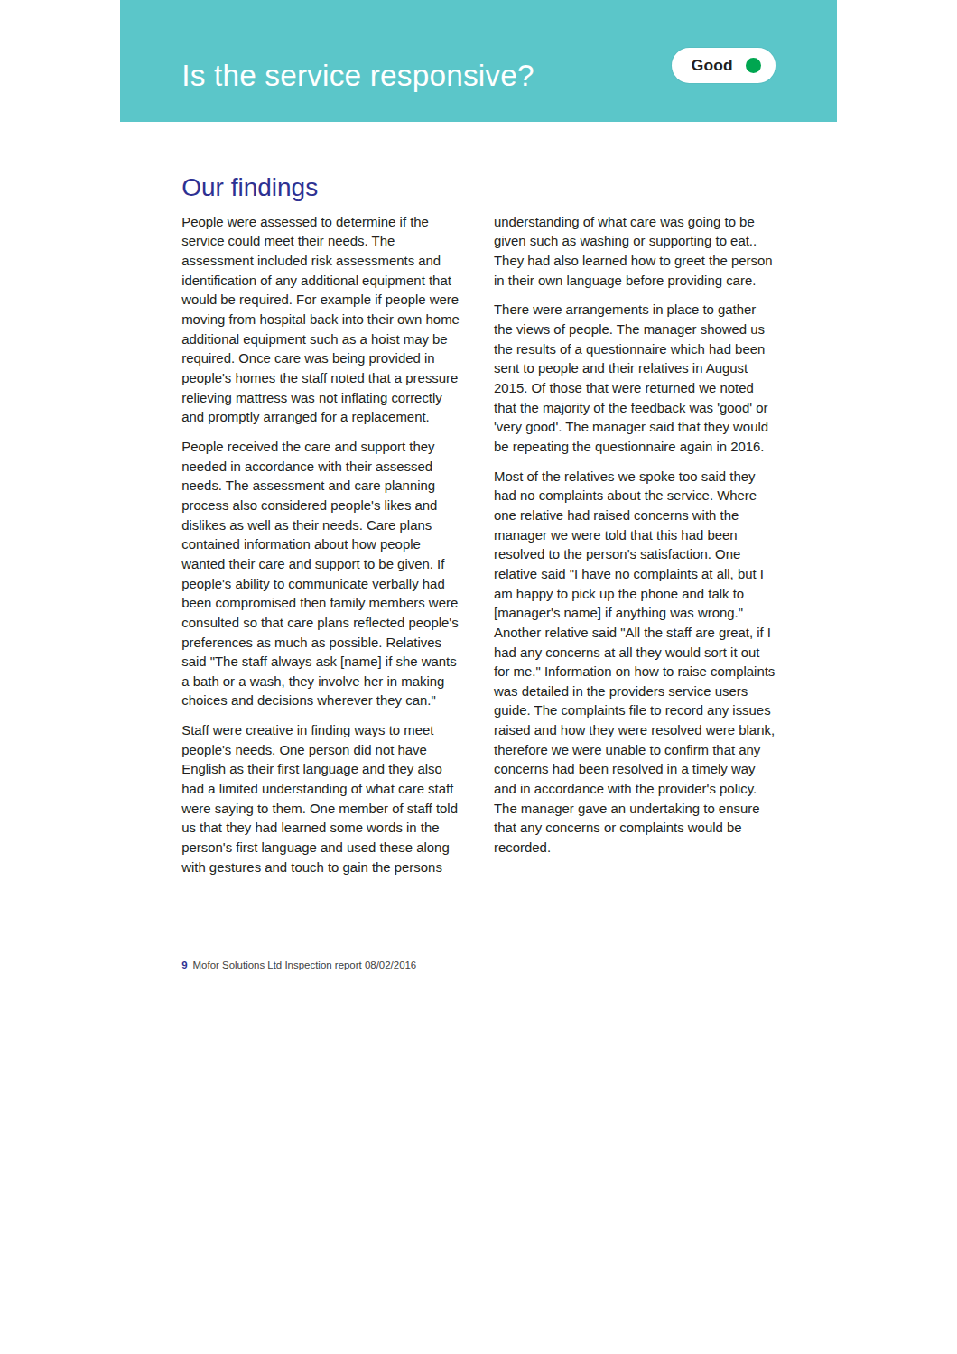Good
Is the service responsive?
Our findings
People were assessed to determine if the service could meet their needs. The assessment included risk assessments and identification of any additional equipment that would be required. For example if people were moving from hospital back into their own home additional equipment such as a hoist may be required. Once care was being provided in people's homes the staff noted that a pressure relieving mattress was not inflating correctly and promptly arranged for a replacement.
People received the care and support they needed in accordance with their assessed needs. The assessment and care planning process also considered people's likes and dislikes as well as their needs. Care plans contained information about how people wanted their care and support to be given. If people's ability to communicate verbally had been compromised then family members were consulted so that care plans reflected people's preferences as much as possible. Relatives said "The staff always ask [name] if she wants a bath or a wash, they involve her in making choices and decisions wherever they can."
Staff were creative in finding ways to meet people's needs. One person did not have English as their first language and they also had a limited understanding of what care staff were saying to them. One member of staff told us that they had learned some words in the person's first language and used these along with gestures and touch to gain the persons understanding of what care was going to be given such as washing or supporting to eat.. They had also learned how to greet the person in their own language before providing care.
There were arrangements in place to gather the views of people. The manager showed us the results of a questionnaire which had been sent to people and their relatives in August 2015. Of those that were returned we noted that the majority of the feedback was 'good' or 'very good'. The manager said that they would be repeating the questionnaire again in 2016.
Most of the relatives we spoke too said they had no complaints about the service. Where one relative had raised concerns with the manager we were told that this had been resolved to the person's satisfaction. One relative said "I have no complaints at all, but I am happy to pick up the phone and talk to [manager's name] if anything was wrong." Another relative said "All the staff are great, if I had any concerns at all they would sort it out for me." Information on how to raise complaints was detailed in the providers service users guide. The complaints file to record any issues raised and how they were resolved were blank, therefore we were unable to confirm that any concerns had been resolved in a timely way and in accordance with the provider's policy. The manager gave an undertaking to ensure that any concerns or complaints would be recorded.
9 Mofor Solutions Ltd Inspection report 08/02/2016